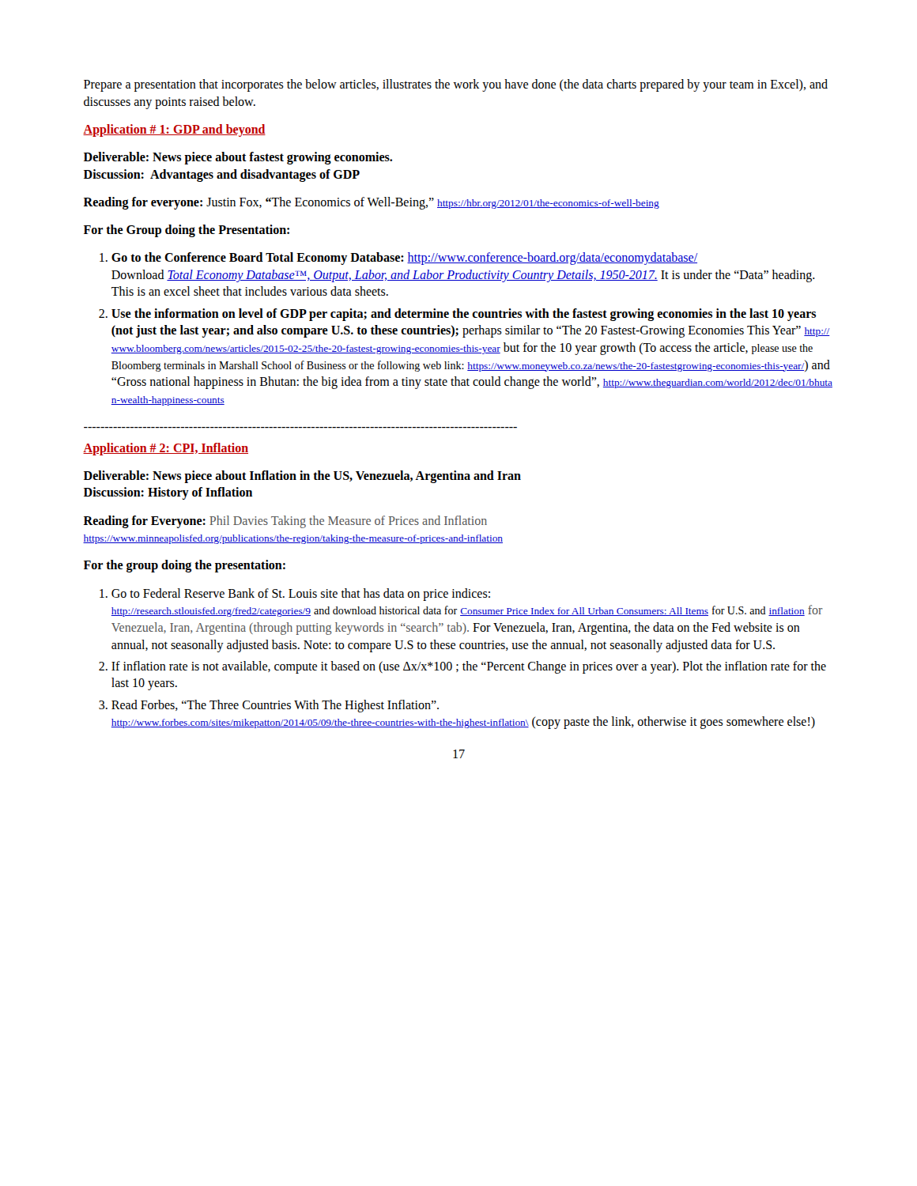Prepare a presentation that incorporates the below articles, illustrates the work you have done (the data charts prepared by your team in Excel), and discusses any points raised below.
Application # 1: GDP and beyond
Deliverable: News piece about fastest growing economies.
Discussion: Advantages and disadvantages of GDP
Reading for everyone: Justin Fox, “The Economics of Well-Being,” https://hbr.org/2012/01/the-economics-of-well-being
For the Group doing the Presentation:
Go to the Conference Board Total Economy Database: http://www.conference-board.org/data/economydatabase/
Download Total Economy Database™, Output, Labor, and Labor Productivity Country Details, 1950-2017. It is under the “Data” heading. This is an excel sheet that includes various data sheets.
Use the information on level of GDP per capita; and determine the countries with the fastest growing economies in the last 10 years (not just the last year; and also compare U.S. to these countries); perhaps similar to “The 20 Fastest-Growing Economies This Year” http://www.bloomberg.com/news/articles/2015-02-25/the-20-fastest-growing-economies-this-year but for the 10 year growth (To access the article, please use the Bloomberg terminals in Marshall School of Business or the following web link: https://www.moneyweb.co.za/news/the-20-fastestgrowing-economies-this-year/) and “Gross national happiness in Bhutan: the big idea from a tiny state that could change the world”, http://www.theguardian.com/world/2012/dec/01/bhutan-wealth-happiness-counts
-------------------------------------------------------------------------------------------------------
Application # 2: CPI, Inflation
Deliverable: News piece about Inflation in the US, Venezuela, Argentina and Iran
Discussion: History of Inflation
Reading for Everyone: Phil Davies Taking the Measure of Prices and Inflation
https://www.minneapolisfed.org/publications/the-region/taking-the-measure-of-prices-and-inflation
For the group doing the presentation:
Go to Federal Reserve Bank of St. Louis site that has data on price indices:
http://research.stlouisfed.org/fred2/categories/9 and download historical data for Consumer Price Index for All Urban Consumers: All Items for U.S. and inflation for Venezuela, Iran, Argentina (through putting keywords in “search” tab). For Venezuela, Iran, Argentina, the data on the Fed website is on annual, not seasonally adjusted basis. Note: to compare U.S to these countries, use the annual, not seasonally adjusted data for U.S.
If inflation rate is not available, compute it based on (use Δx/x*100 ; the “Percent Change in prices over a year). Plot the inflation rate for the last 10 years.
Read Forbes, “The Three Countries With The Highest Inflation”.
http://www.forbes.com/sites/mikepatton/2014/05/09/the-three-countries-with-the-highest-inflation\ (copy paste the link, otherwise it goes somewhere else!)
17